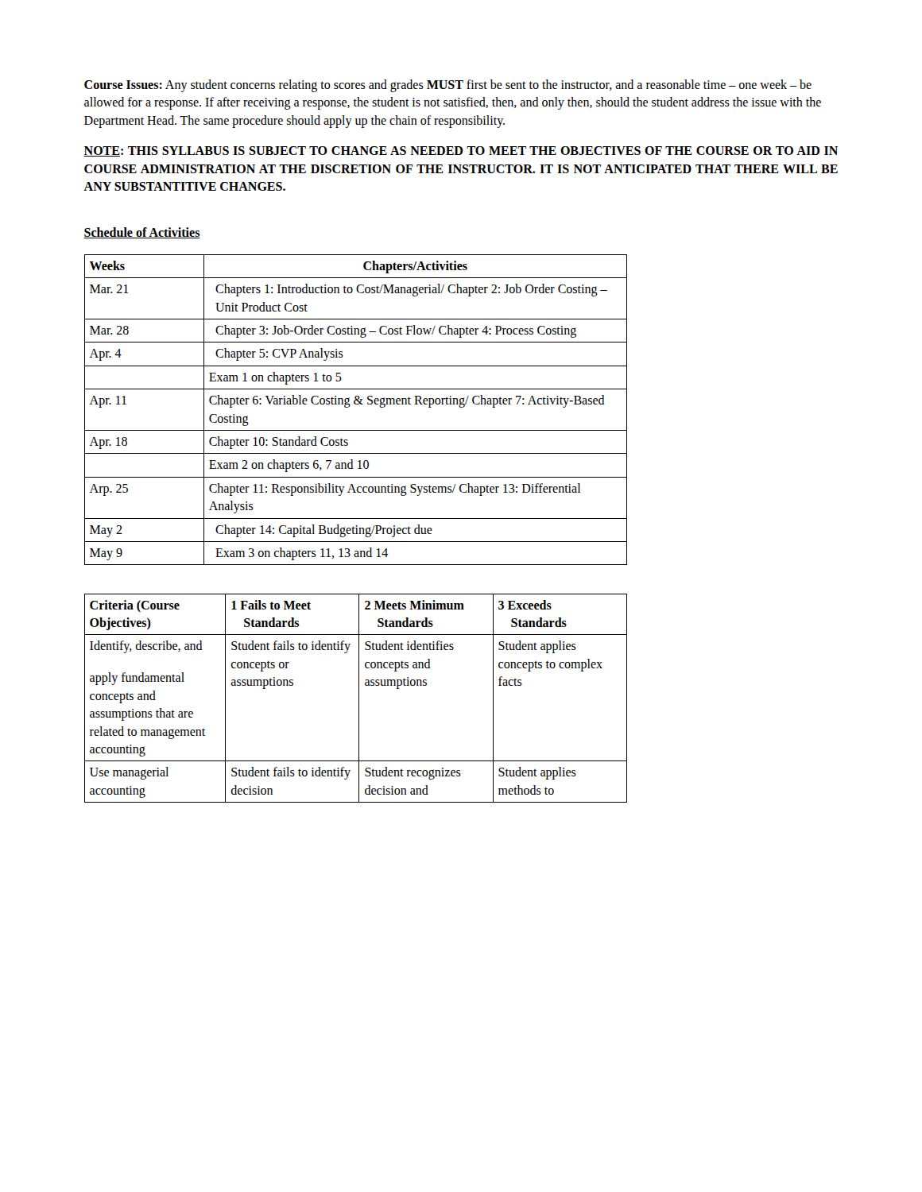Course Issues: Any student concerns relating to scores and grades MUST first be sent to the instructor, and a reasonable time – one week – be allowed for a response. If after receiving a response, the student is not satisfied, then, and only then, should the student address the issue with the Department Head. The same procedure should apply up the chain of responsibility.
NOTE: THIS SYLLABUS IS SUBJECT TO CHANGE AS NEEDED TO MEET THE OBJECTIVES OF THE COURSE OR TO AID IN COURSE ADMINISTRATION AT THE DISCRETION OF THE INSTRUCTOR. IT IS NOT ANTICIPATED THAT THERE WILL BE ANY SUBSTANTITIVE CHANGES.
Schedule of Activities
| Weeks | Chapters/Activities |
| --- | --- |
| Mar. 21 | Chapters 1: Introduction to Cost/Managerial/ Chapter 2: Job Order Costing – Unit Product Cost |
| Mar. 28 | Chapter 3: Job-Order Costing – Cost Flow/ Chapter 4: Process Costing |
| Apr. 4 | Chapter 5: CVP Analysis |
| | Exam 1 on chapters 1 to 5 |
| Apr. 11 | Chapter 6: Variable Costing & Segment Reporting/ Chapter 7: Activity-Based Costing |
| Apr. 18 | Chapter 10: Standard Costs |
| | Exam 2 on chapters 6, 7 and 10 |
| Arp. 25 | Chapter 11: Responsibility Accounting Systems/ Chapter 13: Differential Analysis |
| May 2 | Chapter 14: Capital Budgeting/Project due |
| May 9 | Exam 3 on chapters 11, 13 and 14 |
| Criteria (Course Objectives) | 1 Fails to Meet Standards | 2 Meets Minimum Standards | 3 Exceeds Standards |
| --- | --- | --- | --- |
| Identify, describe, and apply fundamental concepts and assumptions that are related to management accounting | Student fails to identify concepts or assumptions | Student identifies concepts and assumptions | Student applies concepts to complex facts |
| Use managerial accounting | Student fails to identify decision | Student recognizes decision and | Student applies methods to |